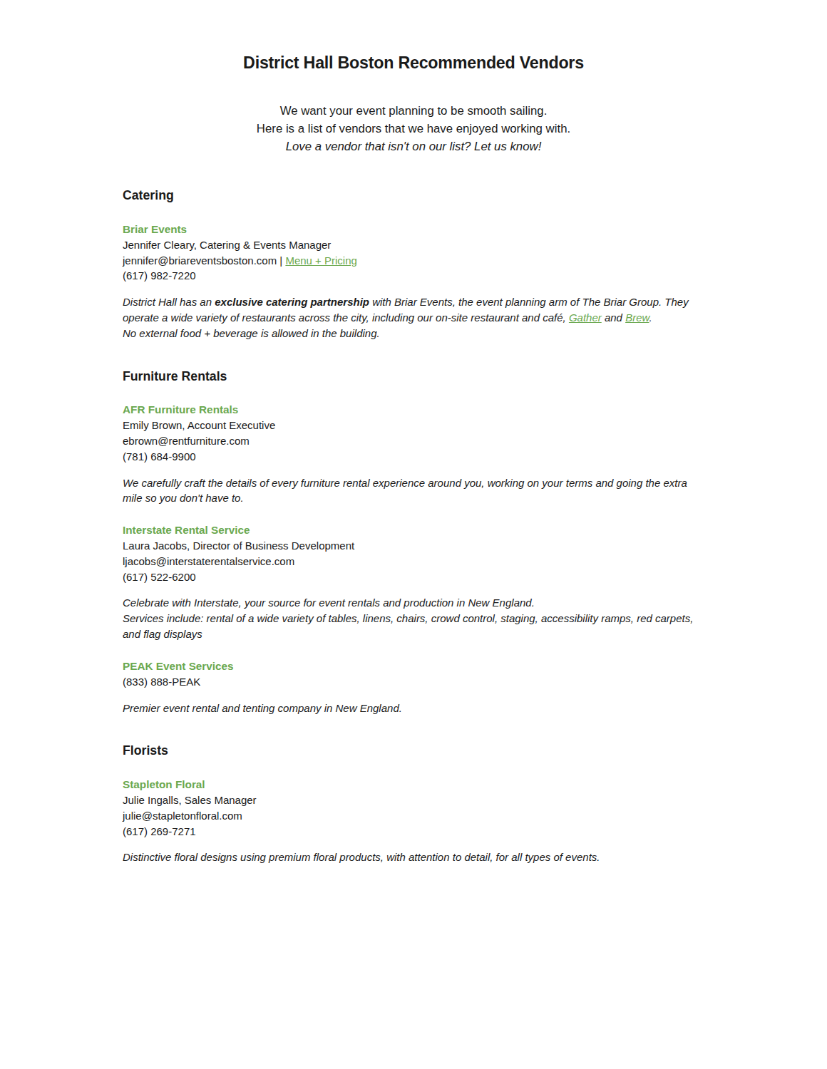District Hall Boston Recommended Vendors
We want your event planning to be smooth sailing.
Here is a list of vendors that we have enjoyed working with.
Love a vendor that isn't on our list? Let us know!
Catering
Briar Events
Jennifer Cleary, Catering & Events Manager
jennifer@briareventsboston.com | Menu + Pricing
(617) 982-7220
District Hall has an exclusive catering partnership with Briar Events, the event planning arm of The Briar Group. They operate a wide variety of restaurants across the city, including our on-site restaurant and café, Gather and Brew.
No external food + beverage is allowed in the building.
Furniture Rentals
AFR Furniture Rentals
Emily Brown, Account Executive
ebrown@rentfurniture.com
(781) 684-9900
We carefully craft the details of every furniture rental experience around you, working on your terms and going the extra mile so you don't have to.
Interstate Rental Service
Laura Jacobs, Director of Business Development
ljacobs@interstaterentalservice.com
(617) 522-6200
Celebrate with Interstate, your source for event rentals and production in New England.
Services include: rental of a wide variety of tables, linens, chairs, crowd control, staging, accessibility ramps, red carpets, and flag displays
PEAK Event Services
(833) 888-PEAK
Premier event rental and tenting company in New England.
Florists
Stapleton Floral
Julie Ingalls, Sales Manager
julie@stapletonfloral.com
(617) 269-7271
Distinctive floral designs using premium floral products, with attention to detail, for all types of events.